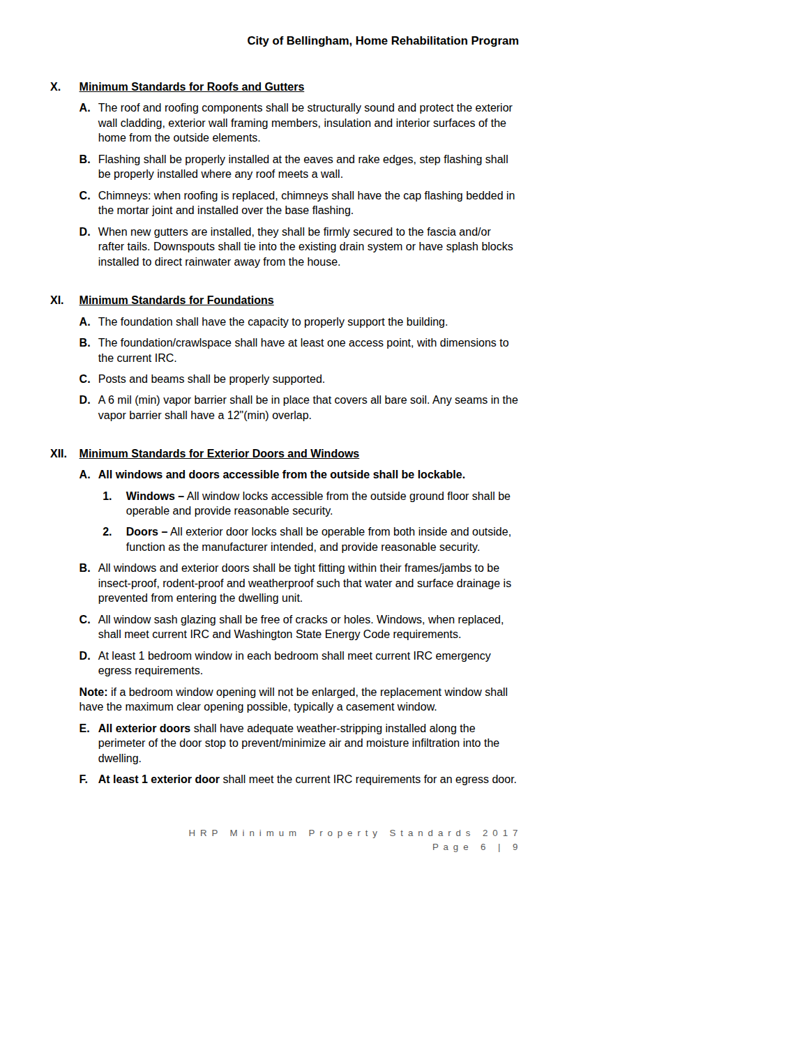City of Bellingham, Home Rehabilitation Program
X. Minimum Standards for Roofs and Gutters
A. The roof and roofing components shall be structurally sound and protect the exterior wall cladding, exterior wall framing members, insulation and interior surfaces of the home from the outside elements.
B. Flashing shall be properly installed at the eaves and rake edges, step flashing shall be properly installed where any roof meets a wall.
C. Chimneys: when roofing is replaced, chimneys shall have the cap flashing bedded in the mortar joint and installed over the base flashing.
D. When new gutters are installed, they shall be firmly secured to the fascia and/or rafter tails. Downspouts shall tie into the existing drain system or have splash blocks installed to direct rainwater away from the house.
XI. Minimum Standards for Foundations
A. The foundation shall have the capacity to properly support the building.
B. The foundation/crawlspace shall have at least one access point, with dimensions to the current IRC.
C. Posts and beams shall be properly supported.
D. A 6 mil (min) vapor barrier shall be in place that covers all bare soil. Any seams in the vapor barrier shall have a 12"(min) overlap.
XII. Minimum Standards for Exterior Doors and Windows
A. All windows and doors accessible from the outside shall be lockable.
1. Windows – All window locks accessible from the outside ground floor shall be operable and provide reasonable security.
2. Doors – All exterior door locks shall be operable from both inside and outside, function as the manufacturer intended, and provide reasonable security.
B. All windows and exterior doors shall be tight fitting within their frames/jambs to be insect-proof, rodent-proof and weatherproof such that water and surface drainage is prevented from entering the dwelling unit.
C. All window sash glazing shall be free of cracks or holes. Windows, when replaced, shall meet current IRC and Washington State Energy Code requirements.
D. At least 1 bedroom window in each bedroom shall meet current IRC emergency egress requirements.
Note: if a bedroom window opening will not be enlarged, the replacement window shall have the maximum clear opening possible, typically a casement window.
E. All exterior doors shall have adequate weather-stripping installed along the perimeter of the door stop to prevent/minimize air and moisture infiltration into the dwelling.
F. At least 1 exterior door shall meet the current IRC requirements for an egress door.
H R P M i n i m u m P r o p e r t y S t a n d a r d s 2 0 1 7
P a g e 6 | 9